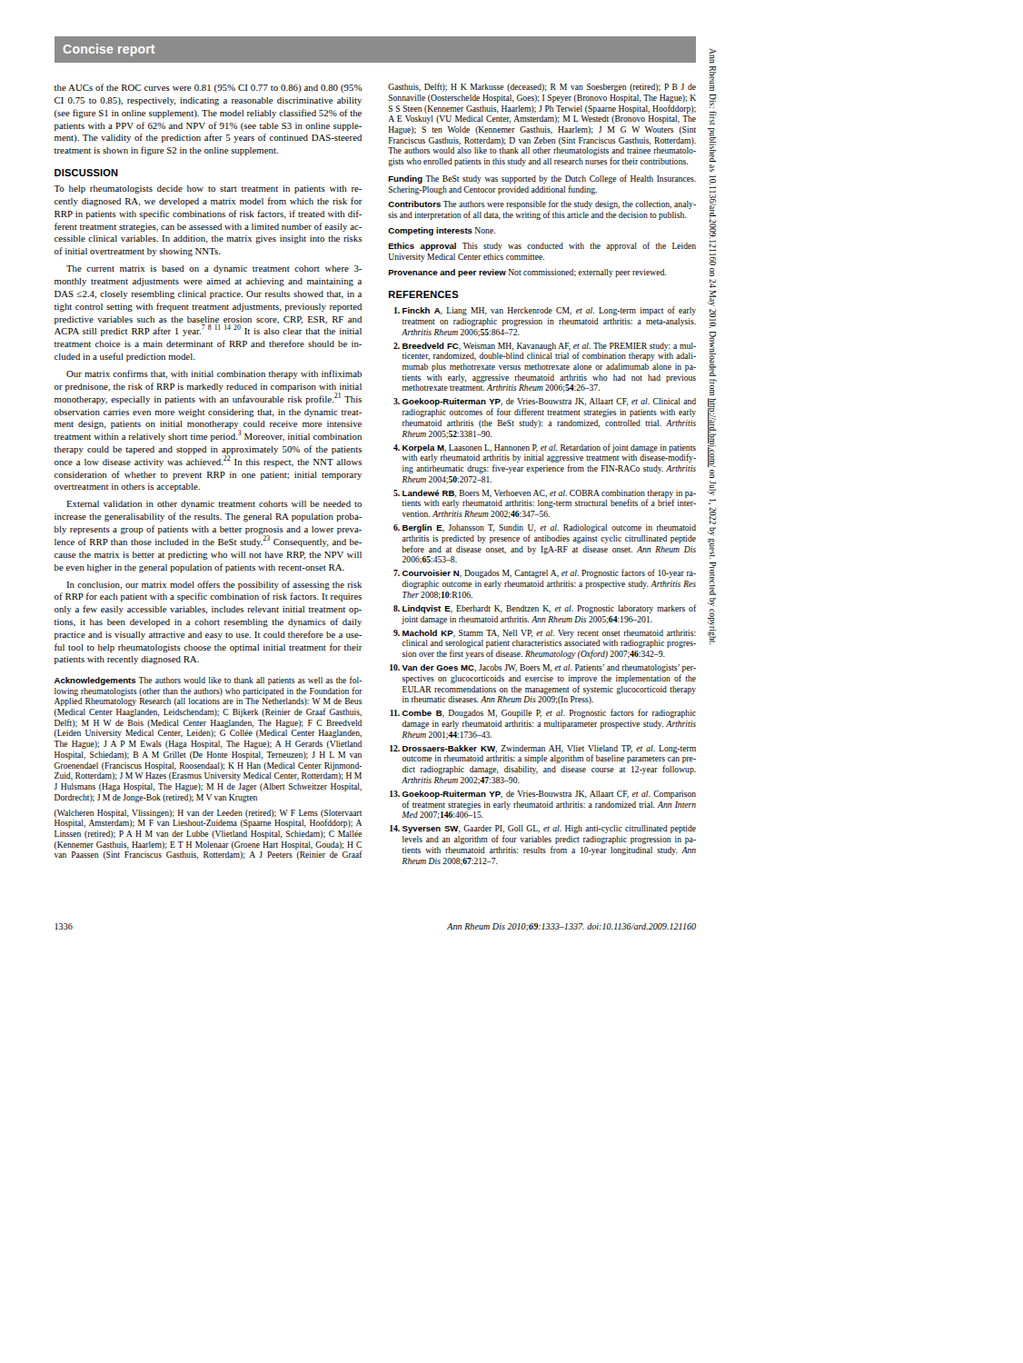Concise report
the AUCs of the ROC curves were 0.81 (95% CI 0.77 to 0.86) and 0.80 (95% CI 0.75 to 0.85), respectively, indicating a reasonable discriminative ability (see figure S1 in online supplement). The model reliably classified 52% of the patients with a PPV of 62% and NPV of 91% (see table S3 in online supplement). The validity of the prediction after 5 years of continued DAS-steered treatment is shown in figure S2 in the online supplement.
DISCUSSION
To help rheumatologists decide how to start treatment in patients with recently diagnosed RA, we developed a matrix model from which the risk for RRP in patients with specific combinations of risk factors, if treated with different treatment strategies, can be assessed with a limited number of easily accessible clinical variables. In addition, the matrix gives insight into the risks of initial overtreatment by showing NNTs.
The current matrix is based on a dynamic treatment cohort where 3-monthly treatment adjustments were aimed at achieving and maintaining a DAS ≤2.4, closely resembling clinical practice. Our results showed that, in a tight control setting with frequent treatment adjustments, previously reported predictive variables such as the baseline erosion score, CRP, ESR, RF and ACPA still predict RRP after 1 year.7 8 11 14 20 It is also clear that the initial treatment choice is a main determinant of RRP and therefore should be included in a useful prediction model.
Our matrix confirms that, with initial combination therapy with infliximab or prednisone, the risk of RRP is markedly reduced in comparison with initial monotherapy, especially in patients with an unfavourable risk profile.21 This observation carries even more weight considering that, in the dynamic treatment design, patients on initial monotherapy could receive more intensive treatment within a relatively short time period.3 Moreover, initial combination therapy could be tapered and stopped in approximately 50% of the patients once a low disease activity was achieved.22 In this respect, the NNT allows consideration of whether to prevent RRP in one patient; initial temporary overtreatment in others is acceptable.
External validation in other dynamic treatment cohorts will be needed to increase the generalisability of the results. The general RA population probably represents a group of patients with a better prognosis and a lower prevalence of RRP than those included in the BeSt study.23 Consequently, and because the matrix is better at predicting who will not have RRP, the NPV will be even higher in the general population of patients with recent-onset RA.
In conclusion, our matrix model offers the possibility of assessing the risk of RRP for each patient with a specific combination of risk factors. It requires only a few easily accessible variables, includes relevant initial treatment options, it has been developed in a cohort resembling the dynamics of daily practice and is visually attractive and easy to use. It could therefore be a useful tool to help rheumatologists choose the optimal initial treatment for their patients with recently diagnosed RA.
Acknowledgements The authors would like to thank all patients as well as the following rheumatologists (other than the authors) who participated in the Foundation for Applied Rheumatology Research (all locations are in The Netherlands): W M de Beus (Medical Center Haaglanden, Leidschendam); C Bijkerk (Reinier de Graaf Gasthuis, Delft); M H W de Bois (Medical Center Haaglanden, The Hague); F C Breedveld (Leiden University Medical Center, Leiden); G Collée (Medical Center Haaglanden, The Hague); J A P M Ewals (Haga Hospital, The Hague); A H Gerards (Vlietland Hospital, Schiedam); B A M Grillet (De Honte Hospital, Terneuzen); J H L M van Groenendael (Franciscus Hospital, Roosendaal); K H Han (Medical Center Rijnmond-Zuid, Rotterdam); J M W Hazes (Erasmus University Medical Center, Rotterdam); H M J Hulsmans (Haga Hospital, The Hague); M H de Jager (Albert Schweitzer Hospital, Dordrecht); J M de Jonge-Bok (retired); M V van Krugten
(Walcheren Hospital, Vlissingen); H van der Leeden (retired); W F Lems (Slotervaart Hospital, Amsterdam); M F van Lieshout-Zuidema (Spaarne Hospital, Hoofddorp); A Linssen (retired); P A H M van der Lubbe (Vlietland Hospital, Schiedam); C Mallée (Kennemer Gasthuis, Haarlem); E T H Molenaar (Groene Hart Hospital, Gouda); H C van Paassen (Sint Franciscus Gasthuis, Rotterdam); A J Peeters (Reinier de Graaf Gasthuis, Delft); H K Markusse (deceased); R M van Soesbergen (retired); P B J de Sonnaville (Oosterschelde Hospital, Goes); I Speyer (Bronovo Hospital, The Hague); K S S Steen (Kennemer Gasthuis, Haarlem); J Ph Terwiel (Spaarne Hospital, Hoofddorp); A E Voskuyl (VU Medical Center, Amsterdam); M L Westedt (Bronovo Hospital, The Hague); S ten Wolde (Kennemer Gasthuis, Haarlem); J M G W Wouters (Sint Franciscus Gasthuis, Rotterdam); D van Zeben (Sint Franciscus Gasthuis, Rotterdam). The authors would also like to thank all other rheumatologists and trainee rheumatologists who enrolled patients in this study and all research nurses for their contributions.
Funding The BeSt study was supported by the Dutch College of Health Insurances. Schering-Plough and Centocor provided additional funding.
Contributors The authors were responsible for the study design, the collection, analysis and interpretation of all data, the writing of this article and the decision to publish.
Competing interests None.
Ethics approval This study was conducted with the approval of the Leiden University Medical Center ethics committee.
Provenance and peer review Not commissioned; externally peer reviewed.
REFERENCES
Finckh A, Liang MH, van Herckenrode CM, et al. Long-term impact of early treatment on radiographic progression in rheumatoid arthritis: a meta-analysis. Arthritis Rheum 2006;55:864–72.
Breedveld FC, Weisman MH, Kavanaugh AF, et al. The PREMIER study: a multicenter, randomized, double-blind clinical trial of combination therapy with adalimumab plus methotrexate versus methotrexate alone or adalimumab alone in patients with early, aggressive rheumatoid arthritis who had not had previous methotrexate treatment. Arthritis Rheum 2006;54:26–37.
Goekoop-Ruiterman YP, de Vries-Bouwstra JK, Allaart CF, et al. Clinical and radiographic outcomes of four different treatment strategies in patients with early rheumatoid arthritis (the BeSt study): a randomized, controlled trial. Arthritis Rheum 2005;52:3381–90.
Korpela M, Laasonen L, Hannonen P, et al. Retardation of joint damage in patients with early rheumatoid arthritis by initial aggressive treatment with disease-modifying antirheumatic drugs: five-year experience from the FIN-RACo study. Arthritis Rheum 2004;50:2072–81.
Landewé RB, Boers M, Verhoeven AC, et al. COBRA combination therapy in patients with early rheumatoid arthritis: long-term structural benefits of a brief intervention. Arthritis Rheum 2002;46:347–56.
Berglin E, Johansson T, Sundin U, et al. Radiological outcome in rheumatoid arthritis is predicted by presence of antibodies against cyclic citrullinated peptide before and at disease onset, and by IgA-RF at disease onset. Ann Rheum Dis 2006;65:453–8.
Courvoisier N, Dougados M, Cantagrel A, et al. Prognostic factors of 10-year radiographic outcome in early rheumatoid arthritis: a prospective study. Arthritis Res Ther 2008;10:R106.
Lindqvist E, Eberhardt K, Bendtzen K, et al. Prognostic laboratory markers of joint damage in rheumatoid arthritis. Ann Rheum Dis 2005;64:196–201.
Machold KP, Stamm TA, Nell VP, et al. Very recent onset rheumatoid arthritis: clinical and serological patient characteristics associated with radiographic progression over the first years of disease. Rheumatology (Oxford) 2007;46:342–9.
Van der Goes MC, Jacobs JW, Boers M, et al. Patients’ and rheumatologists’ perspectives on glucocorticoids and exercise to improve the implementation of the EULAR recommendations on the management of systemic glucocorticoid therapy in rheumatic diseases. Ann Rheum Dis 2009;(In Press).
Combe B, Dougados M, Goupille P, et al. Prognostic factors for radiographic damage in early rheumatoid arthritis: a multiparameter prospective study. Arthritis Rheum 2001;44:1736–43.
Drossaers-Bakker KW, Zwinderman AH, Vliet Vlieland TP, et al. Long-term outcome in rheumatoid arthritis: a simple algorithm of baseline parameters can predict radiographic damage, disability, and disease course at 12-year followup. Arthritis Rheum 2002;47:383–90.
Goekoop-Ruiterman YP, de Vries-Bouwstra JK, Allaart CF, et al. Comparison of treatment strategies in early rheumatoid arthritis: a randomized trial. Ann Intern Med 2007;146:406–15.
Syversen SW, Gaarder PI, Goll GL, et al. High anti-cyclic citrullinated peptide levels and an algorithm of four variables predict radiographic progression in patients with rheumatoid arthritis: results from a 10-year longitudinal study. Ann Rheum Dis 2008;67:212–7.
1336 Ann Rheum Dis 2010;69:1333–1337. doi:10.1136/ard.2009.121160
Ann Rheum Dis: first published as 10.1136/ard.2009.121160 on 24 May 2010. Downloaded from http://ard.bmj.com/ on July 1, 2022 by guest. Protected by copyright.